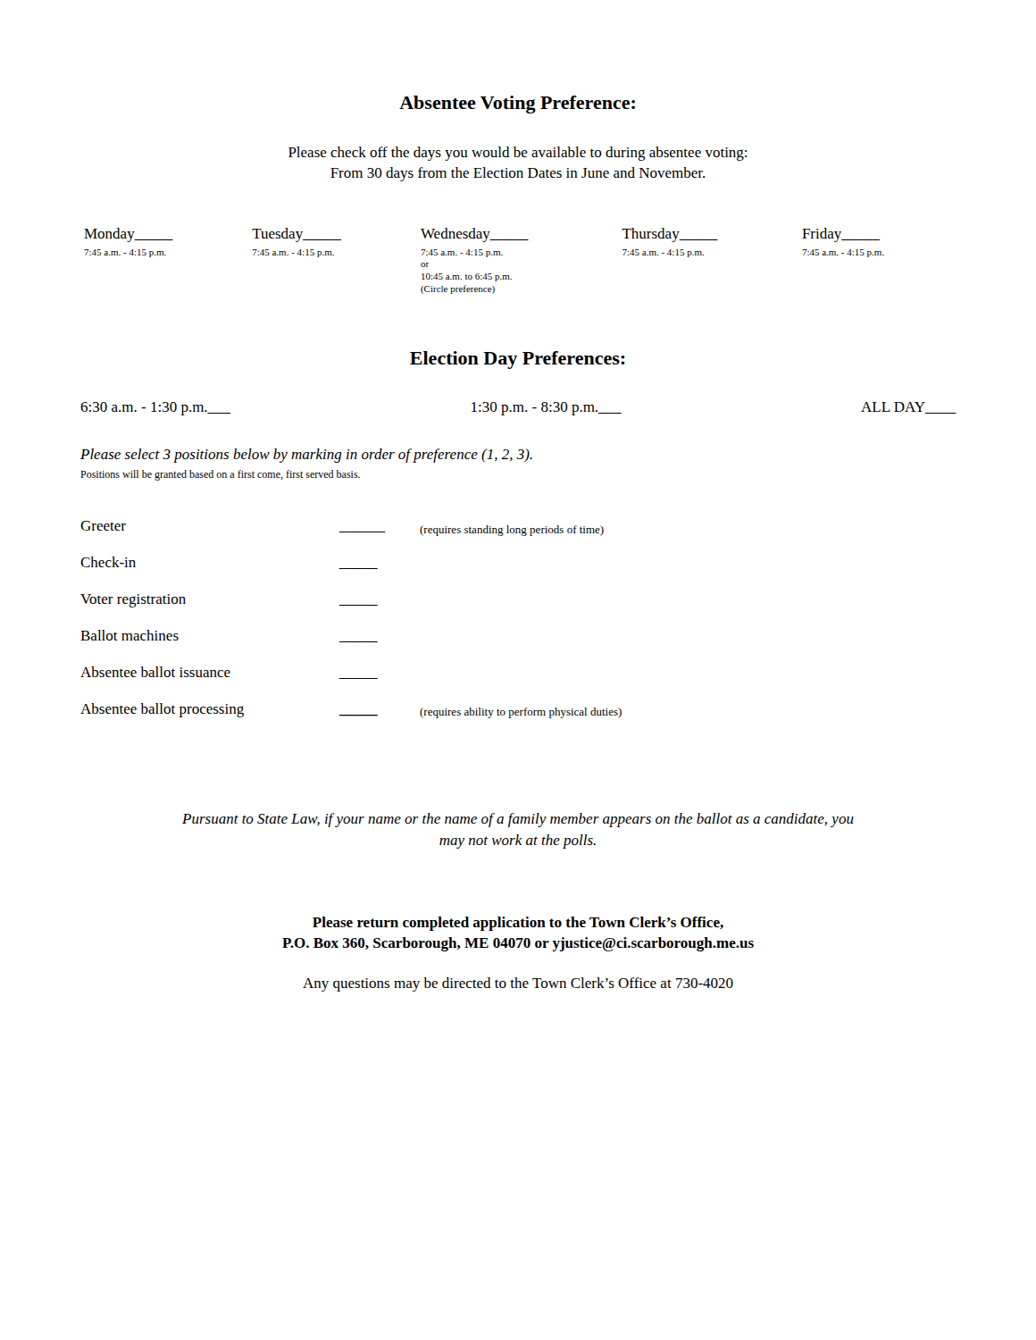Absentee Voting Preference:
Please check off the days you would be available to during absentee voting:
From 30 days from the Election Dates in June and November.
| Monday_____ 7:45 a.m. - 4:15 p.m. | Tuesday_____ 7:45 a.m. - 4:15 p.m. | Wednesday_____ 7:45 a.m. - 4:15 p.m. or 10:45 a.m. to 6:45 p.m. (Circle preference) | Thursday_____ 7:45 a.m. - 4:15 p.m. | Friday_____ 7:45 a.m. - 4:15 p.m. |
Election Day Preferences:
6:30 a.m. - 1:30 p.m.___ 1:30 p.m. - 8:30 p.m.___ ALL DAY____
Please select 3 positions below by marking in order of preference (1, 2, 3).
Positions will be granted based on a first come, first served basis.
| Greeter | ______ | (requires standing long periods of time) |
| Check-in | _____ | |
| Voter registration | _____ | |
| Ballot machines | _____ | |
| Absentee ballot issuance | _____ | |
| Absentee ballot processing | _____ | (requires ability to perform physical duties) |
Pursuant to State Law, if your name or the name of a family member appears on the ballot as a candidate, you may not work at the polls.
Please return completed application to the Town Clerk’s Office,
P.O. Box 360, Scarborough, ME 04070 or yjustice@ci.scarborough.me.us
Any questions may be directed to the Town Clerk’s Office at 730-4020